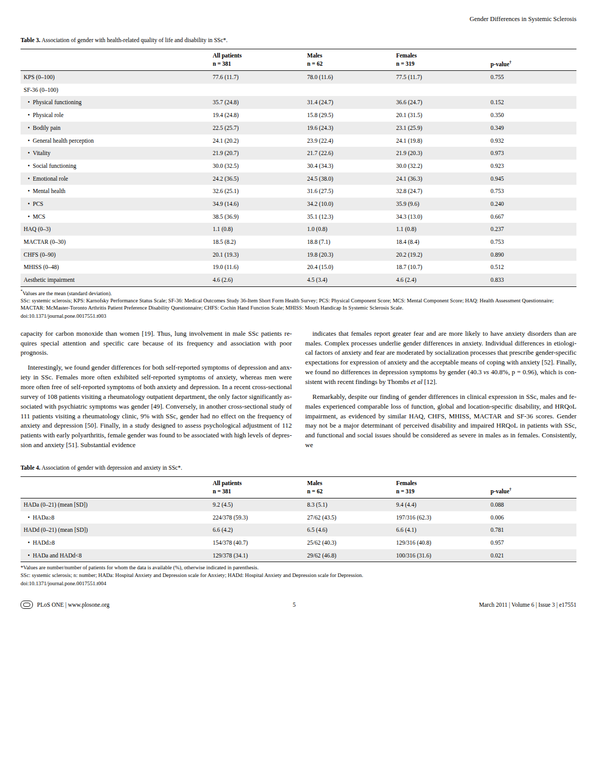Gender Differences in Systemic Sclerosis
Table 3. Association of gender with health-related quality of life and disability in SSc*.
| | All patients n = 381 | Males n = 62 | Females n = 319 | p-value † |
| --- | --- | --- | --- | --- |
| KPS (0–100) | 77.6 (11.7) | 78.0 (11.6) | 77.5 (11.7) | 0.755 |
| SF-36 (0–100) | | | | |
| Physical functioning | 35.7 (24.8) | 31.4 (24.7) | 36.6 (24.7) | 0.152 |
| Physical role | 19.4 (24.8) | 15.8 (29.5) | 20.1 (31.5) | 0.350 |
| Bodily pain | 22.5 (25.7) | 19.6 (24.3) | 23.1 (25.9) | 0.349 |
| General health perception | 24.1 (20.2) | 23.9 (22.4) | 24.1 (19.8) | 0.932 |
| Vitality | 21.9 (20.7) | 21.7 (22.6) | 21.9 (20.3) | 0.973 |
| Social functioning | 30.0 (32.5) | 30.4 (34.3) | 30.0 (32.2) | 0.923 |
| Emotional role | 24.2 (36.5) | 24.5 (38.0) | 24.1 (36.3) | 0.945 |
| Mental health | 32.6 (25.1) | 31.6 (27.5) | 32.8 (24.7) | 0.753 |
| PCS | 34.9 (14.6) | 34.2 (10.0) | 35.9 (9.6) | 0.240 |
| MCS | 38.5 (36.9) | 35.1 (12.3) | 34.3 (13.0) | 0.667 |
| HAQ (0–3) | 1.1 (0.8) | 1.0 (0.8) | 1.1 (0.8) | 0.237 |
| MACTAR (0–30) | 18.5 (8.2) | 18.8 (7.1) | 18.4 (8.4) | 0.753 |
| CHFS (0–90) | 20.1 (19.3) | 19.8 (20.3) | 20.2 (19.2) | 0.890 |
| MHISS (0–48) | 19.0 (11.6) | 20.4 (15.0) | 18.7 (10.7) | 0.512 |
| Aesthetic impairment | 4.6 (2.6) | 4.5 (3.4) | 4.6 (2.4) | 0.833 |
*Values are the mean (standard deviation).
SSc: systemic sclerosis; KPS: Karnofsky Performance Status Scale; SF-36: Medical Outcomes Study 36-Item Short Form Health Survey; PCS: Physical Component Score; MCS: Mental Component Score; HAQ: Health Assessment Questionnaire; MACTAR: McMaster-Toronto Arthritis Patient Preference Disability Questionnaire; CHFS: Cochin Hand Function Scale; MHISS: Mouth Handicap In Systemic Sclerosis Scale.
doi:10.1371/journal.pone.0017551.t003
capacity for carbon monoxide than women [19]. Thus, lung involvement in male SSc patients requires special attention and specific care because of its frequency and association with poor prognosis.
Interestingly, we found gender differences for both self-reported symptoms of depression and anxiety in SSc. Females more often exhibited self-reported symptoms of anxiety, whereas men were more often free of self-reported symptoms of both anxiety and depression. In a recent cross-sectional survey of 108 patients visiting a rheumatology outpatient department, the only factor significantly associated with psychiatric symptoms was gender [49]. Conversely, in another cross-sectional study of 111 patients visiting a rheumatology clinic, 9% with SSc, gender had no effect on the frequency of anxiety and depression [50]. Finally, in a study designed to assess psychological adjustment of 112 patients with early polyarthritis, female gender was found to be associated with high levels of depression and anxiety [51]. Substantial evidence
indicates that females report greater fear and are more likely to have anxiety disorders than are males. Complex processes underlie gender differences in anxiety. Individual differences in etiological factors of anxiety and fear are moderated by socialization processes that prescribe gender-specific expectations for expression of anxiety and the acceptable means of coping with anxiety [52]. Finally, we found no differences in depression symptoms by gender (40.3 vs 40.8%, p = 0.96), which is consistent with recent findings by Thombs et al [12].
Remarkably, despite our finding of gender differences in clinical expression in SSc, males and females experienced comparable loss of function, global and location-specific disability, and HRQoL impairment, as evidenced by similar HAQ, CHFS, MHISS, MACTAR and SF-36 scores. Gender may not be a major determinant of perceived disability and impaired HRQoL in patients with SSc, and functional and social issues should be considered as severe in males as in females. Consistently, we
Table 4. Association of gender with depression and anxiety in SSc*.
| | All patients n = 381 | Males n = 62 | Females n = 319 | p-value † |
| --- | --- | --- | --- | --- |
| HADa (0–21) (mean [SD]) | 9.2 (4.5) | 8.3 (5.1) | 9.4 (4.4) | 0.088 |
| HADa≥8 | 224/378 (59.3) | 27/62 (43.5) | 197/316 (62.3) | 0.006 |
| HADd (0–21) (mean [SD]) | 6.6 (4.2) | 6.5 (4.6) | 6.6 (4.1) | 0.781 |
| HADd≥8 | 154/378 (40.7) | 25/62 (40.3) | 129/316 (40.8) | 0.957 |
| HADa and HADd<8 | 129/378 (34.1) | 29/62 (46.8) | 100/316 (31.6) | 0.021 |
*Values are number/number of patients for whom the data is available (%), otherwise indicated in parenthesis.
SSc: systemic sclerosis; n: number; HADa: Hospital Anxiety and Depression scale for Anxiety; HADd: Hospital Anxiety and Depression scale for Depression.
doi:10.1371/journal.pone.0017551.t004
PLoS ONE | www.plosone.org
5
March 2011 | Volume 6 | Issue 3 | e17551